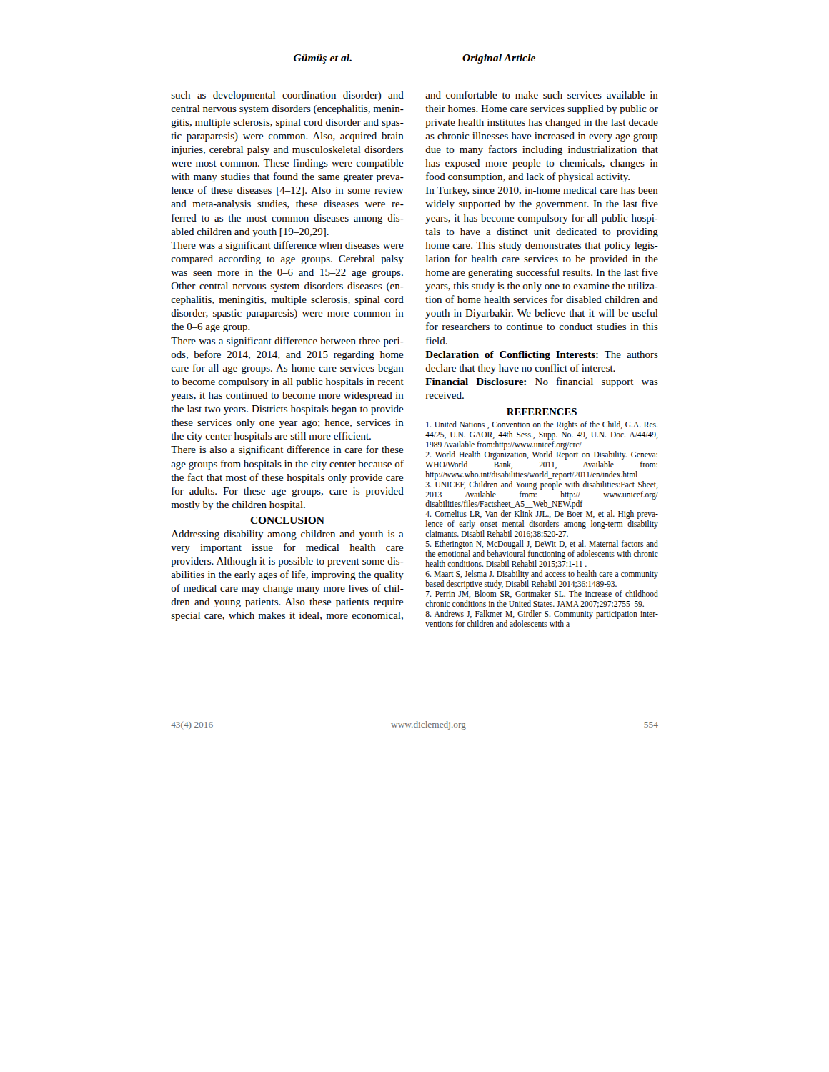Gümüş et al. Original Article
such as developmental coordination disorder) and central nervous system disorders (encephalitis, meningitis, multiple sclerosis, spinal cord disorder and spastic paraparesis) were common. Also, acquired brain injuries, cerebral palsy and musculoskeletal disorders were most common. These findings were compatible with many studies that found the same greater prevalence of these diseases [4–12]. Also in some review and meta-analysis studies, these diseases were referred to as the most common diseases among disabled children and youth [19–20,29].
There was a significant difference when diseases were compared according to age groups. Cerebral palsy was seen more in the 0–6 and 15–22 age groups. Other central nervous system disorders diseases (encephalitis, meningitis, multiple sclerosis, spinal cord disorder, spastic paraparesis) were more common in the 0–6 age group.
There was a significant difference between three periods, before 2014, 2014, and 2015 regarding home care for all age groups. As home care services began to become compulsory in all public hospitals in recent years, it has continued to become more widespread in the last two years. Districts hospitals began to provide these services only one year ago; hence, services in the city center hospitals are still more efficient.
There is also a significant difference in care for these age groups from hospitals in the city center because of the fact that most of these hospitals only provide care for adults. For these age groups, care is provided mostly by the children hospital.
CONCLUSION
Addressing disability among children and youth is a very important issue for medical health care providers. Although it is possible to prevent some disabilities in the early ages of life, improving the quality of medical care may change many more lives of children and young patients. Also these patients require special care, which makes it ideal, more economical, and comfortable to make such services available in their homes. Home care services supplied by public or private health institutes has changed in the last decade as chronic illnesses have increased in every age group due to many factors including industrialization that has exposed more people to chemicals, changes in food consumption, and lack of physical activity.
In Turkey, since 2010, in-home medical care has been widely supported by the government. In the last five years, it has become compulsory for all public hospitals to have a distinct unit dedicated to providing home care. This study demonstrates that policy legislation for health care services to be provided in the home are generating successful results. In the last five years, this study is the only one to examine the utilization of home health services for disabled children and youth in Diyarbakir. We believe that it will be useful for researchers to continue to conduct studies in this field.
Declaration of Conflicting Interests: The authors declare that they have no conflict of interest.
Financial Disclosure: No financial support was received.
REFERENCES
1. United Nations , Convention on the Rights of the Child, G.A. Res. 44/25, U.N. GAOR, 44th Sess., Supp. No. 49, U.N. Doc. A/44/49, 1989 Available from:http://www.unicef.org/crc/
2. World Health Organization, World Report on Disability. Geneva: WHO/World Bank, 2011, Available from: http://www.who.int/disabilities/world_report/2011/en/index.html
3. UNICEF, Children and Young people with disabilities:Fact Sheet, 2013 Available from: http:// www.unicef.org/ disabilities/files/Factsheet_A5__Web_NEW.pdf
4. Cornelius LR, Van der Klink JJL., De Boer M, et al. High prevalence of early onset mental disorders among long-term disability claimants. Disabil Rehabil 2016;38:520-27.
5. Etherington N, McDougall J, DeWit D, et al. Maternal factors and the emotional and behavioural functioning of adolescents with chronic health conditions. Disabil Rehabil 2015;37:1-11 .
6. Maart S, Jelsma J. Disability and access to health care a community based descriptive study, Disabil Rehabil 2014;36:1489-93.
7. Perrin JM, Bloom SR, Gortmaker SL. The increase of childhood chronic conditions in the United States. JAMA 2007;297:2755–59.
8. Andrews J, Falkmer M, Girdler S. Community participation interventions for children and adolescents with a
43(4) 2016 554
www.diclemedj.org